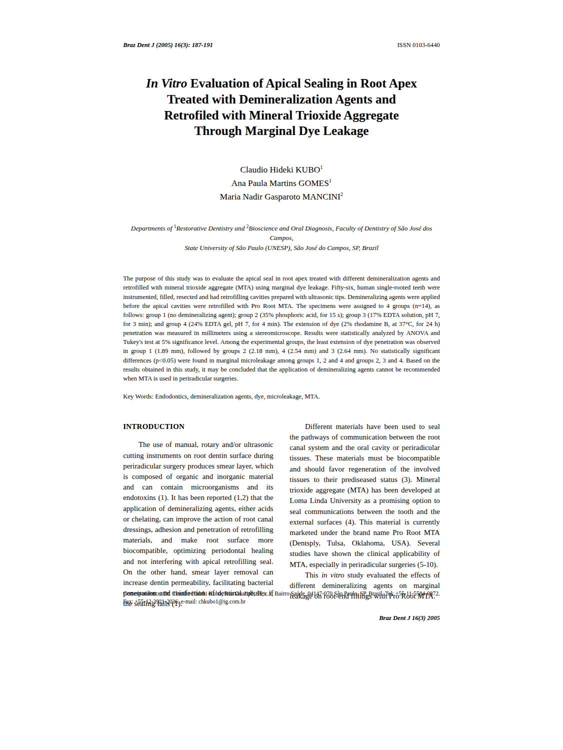Braz Dent J (2005) 16(3): 187-191 ISSN 0103-6440
In Vitro Evaluation of Apical Sealing in Root Apex
Treated with Demineralization Agents and
Retrofiled with Mineral Trioxide Aggregate
Through Marginal Dye Leakage
Claudio Hideki KUBO1
Ana Paula Martins GOMES1
Maria Nadir Gasparoto MANCINI2
Departments of 1Restorative Dentistry and 2Bioscience and Oral Diagnosis, Faculty of Dentistry of São José dos Campos,
State University of São Paulo (UNESP), São José do Campos, SP, Brazil
The purpose of this study was to evaluate the apical seal in root apex treated with different demineralization agents and retrofilled with mineral trioxide aggregate (MTA) using marginal dye leakage. Fifty-six, human single-rooted teeth were instrumented, filled, resected and had retrofilling cavities prepared with ultrasonic tips. Demineralizing agents were applied before the apical cavities were retrofilled with Pro Root MTA. The specimens were assigned to 4 groups (n=14), as follows: group 1 (no demineralizing agent); group 2 (35% phosphoric acid, for 15 s); group 3 (17% EDTA solution, pH 7, for 3 min); and group 4 (24% EDTA gel, pH 7, for 4 min). The extension of dye (2% rhodamine B, at 37°C, for 24 h) penetration was measured in millimeters using a stereomicroscope. Results were statistically analyzed by ANOVA and Tukey's test at 5% significance level. Among the experimental groups, the least extension of dye penetration was observed in group 1 (1.89 mm), followed by groups 2 (2.18 mm), 4 (2.54 mm) and 3 (2.64 mm). No statistically significant differences (p<0.05) were found in marginal microleakage among groups 1, 2 and 4 and groups 2, 3 and 4. Based on the results obtained in this study, it may be concluded that the application of demineralizing agents cannot be recommended when MTA is used in periradicular surgeries.
Key Words: Endodontics, demineralization agents, dye, microleakage, MTA.
INTRODUCTION
The use of manual, rotary and/or ultrasonic cutting instruments on root dentin surface during periradicular surgery produces smear layer, which is composed of organic and inorganic material and can contain microorganisms and its endotoxins (1). It has been reported (1,2) that the application of demineralizing agents, either acids or chelating, can improve the action of root canal dressings, adhesion and penetration of retrofilling materials, and make root surface more biocompatible, optimizing periodontal healing and not interfering with apical retrofilling seal. On the other hand, smear layer removal can increase dentin permeability, facilitating bacterial penetration and reinfection of dentinal tubules if the sealing fails (1).
Different materials have been used to seal the pathways of communication between the root canal system and the oral cavity or periradicular tissues. These materials must be biocompatible and should favor regeneration of the involved tissues to their prediseased status (3). Mineral trioxide aggregate (MTA) has been developed at Loma Linda University as a promising option to seal communications between the tooth and the external surfaces (4). This material is currently marketed under the brand name Pro Root MTA (Dentsply, Tulsa, Oklahoma, USA). Several studies have shown the clinical applicability of MTA, especially in periradicular surgeries (5-10).
This in vitro study evaluated the effects of different demineralizing agents on marginal leakage on root-end fillings with Pro Root MTA.
Correspondence: Dr. Claudio Hideki Kubo, Rua Guaripé, 95, c.1, Bairro Saúde, 04147-070 São Paulo, SP, Brasil. Tel: +55-11-5584-0872. Fax: +55-12-3921-2036. e-mail: chkubo1@ig.com.br
Braz Dent J 16(3) 2005